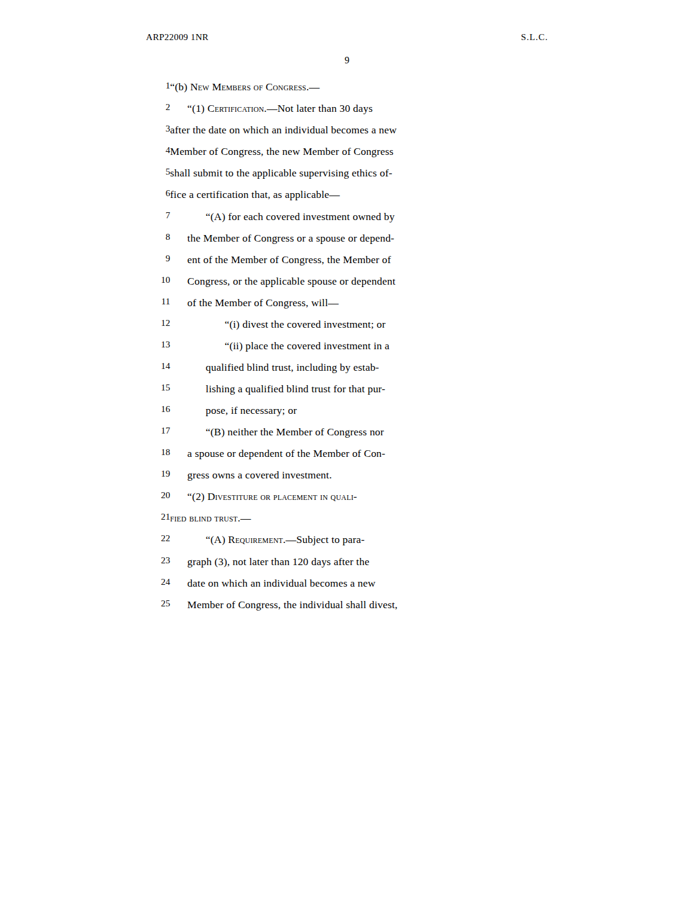ARP22009 1NR S.L.C.
9
| 1 | “(b) New Members of Congress. — |
| 2 | “(1) Certification. —Not later than 30 days |
| 3 | after the date on which an individual becomes a new |
| 4 | Member of Congress, the new Member of Congress |
| 5 | shall submit to the applicable supervising ethics of- |
| 6 | fice a certification that, as applicable— |
| 7 | “(A) for each covered investment owned by |
| 8 | the Member of Congress or a spouse or depend- |
| 9 | ent of the Member of Congress, the Member of |
| 10 | Congress, or the applicable spouse or dependent |
| 11 | of the Member of Congress, will— |
| 12 | “(i) divest the covered investment; or |
| 13 | “(ii) place the covered investment in a |
| 14 | qualified blind trust, including by estab- |
| 15 | lishing a qualified blind trust for that pur- |
| 16 | pose, if necessary; or |
| 17 | “(B) neither the Member of Congress nor |
| 18 | a spouse or dependent of the Member of Con- |
| 19 | gress owns a covered investment. |
| 20 | “(2) Divestiture or placement in quali- |
| 21 | fied blind trust. — |
| 22 | “(A) Requirement. —Subject to para- |
| 23 | graph (3), not later than 120 days after the |
| 24 | date on which an individual becomes a new |
| 25 | Member of Congress, the individual shall divest, |